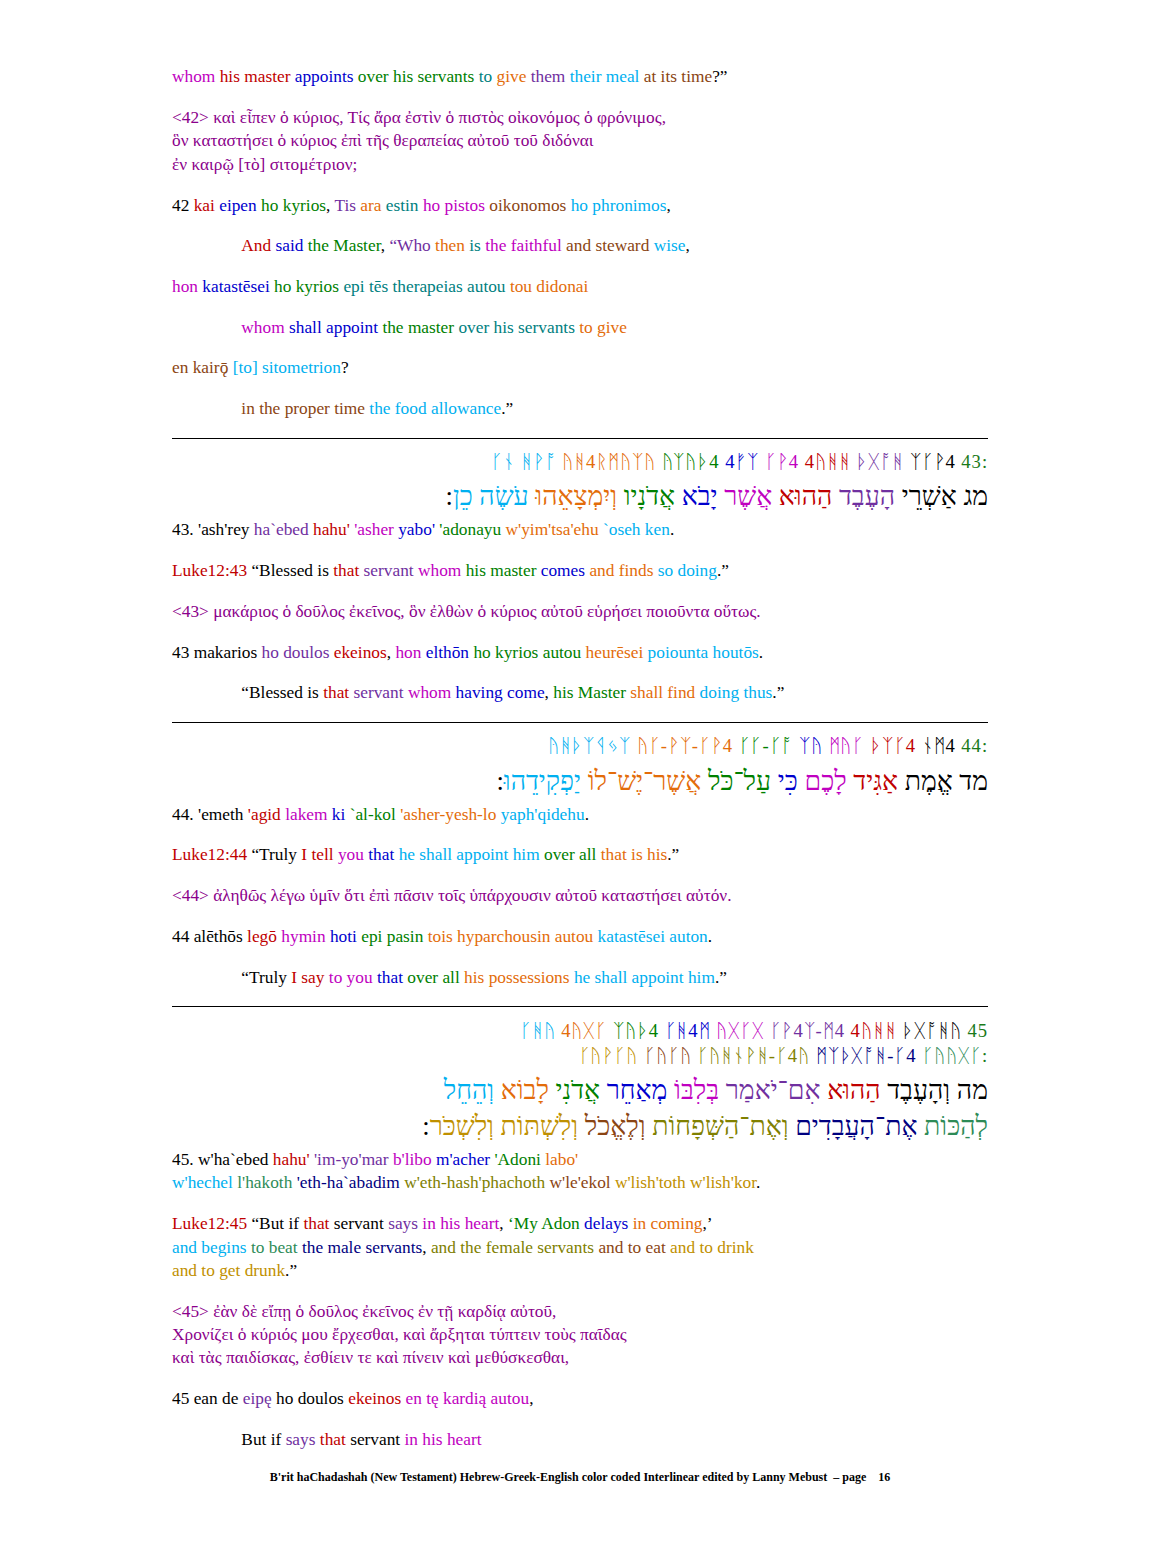whom his master appoints over his servants to give them their meal at its time?”
<42> καὶ εἶπεν ὁ κύριος, Τίς ἄρα ἐστὶν ὁ πιστὸς οἰκονόμος ὁ φρόνιμος,
ὃν καταστήσει ὁ κύριος ἐπὶ τῆς θεραπείας αὐτοῦ τοῦ διδόναι
ἐν καιρῷ [τὸ] σιτομέτριον;
42 kai eipen ho kyrios, Tis ara estin ho pistos oikonomos ho phronimos,
And said the Master, “Who then is the faithful and steward wise,
hon katastēsei ho kyrios epi tēs therapeias autou tou didonai
whom shall appoint the master over his servants to give
en kairǭ [to] sitometrion?
in the proper time the food allowance.”
:ᚴᚾ ᚻᚹᚩ ᚤᚻ4ᚱᛗᚤᛉᚤ ᚤᛉᚤᚦ4 4ᚠᛉ ᚴᚹ4 4ᚤᚻᚻ ᚦᚷᚩᚻ ᛉᚴᚹ4 43
מג אַשְׁרֵי הָעֶבֶד הַהוּא אֲשֶׁר יָבֹא אֲדֹנָיו וְיִמְצָאֵהוּ עֹשֶׂה כֵן:
43. 'ash'rey ha`ebed hahu' 'asher yabo' 'adonayu w'yim'tsa'ehu `oseh ken.
Luke12:43 “Blessed is that servant whom his master comes and finds so doing.”
<43> μακάριος ὁ δοῦλος ἐκεῖνος, ὃν ἐλθὼν ὁ κύριος αὐτοῦ εὑρήσει ποιοῦντα οὕτως.
43 makarios ho doulos ekeinos, hon elthōn ho kyrios autou heurēsei poiounta houtōs.
“Blessed is that servant whom having come, his Master shall find doing thus.”
:ᚤᚻᚦᛉᛩᛃᛉ ᚤᚴ-ᚹᛉ-ᚴᚹ4 ᚴᚴ-ᚴᚩ ᛉᚤ ᛗᚤᚴ ᚦᛉᚴ4 ᚾᛗ4 44
מד אֱמֶת אַגִּיד לָכֶם כִּי עַל־כֹּל אֲשֶׁר־יֶשׁ־לוֹ יַפְקִידֵהוּ:
44. 'emeth 'agid lakem ki `al-kol 'asher-yesh-lo yaph'qidehu.
Luke12:44 “Truly I tell you that he shall appoint him over all that is his.”
<44> ἀληθῶς λέγω ὑμῖν ὅτι ἐπὶ πᾶσιν τοῖς ὑπάρχουσιν αὐτοῦ καταστήσει αὐτόν.
44 alēthōs legō hymin hoti epi pasin tois hyparchousin autou katastēsei auton.
“Truly I say to you that over all his possessions he shall appoint him.”
ᚴᚻᚤ 4ᚤᚷᚴ ᛉᚤᚦ4 ᚴᚻ4ᛗ ᚤᚷᚴᚷ ᚴᚹ4ᛉ-ᛗ4 4ᚤᚻᚻ ᚦᚷᚩᚻᚤ 45
:ᚴᚤᚹᚴᚤ ᚴᚤᚴᚤ ᚴᚤᚻᚾᚹᚻ-ᚴ4ᚤ ᛗᛉᚦᚷᚩᚻ-ᚴ4 ᚴᚤᚤᚷᚴ
מה וְהָעֶבֶד הַהוּא אִם־יֹאמַר בְּלִבּוֹ מְאַחֵר אֲדֹנִי לָבוֹא וְהֵחֵל
לְהַכּוֹת אֶת־הָעֲבָדִים וְאֶת־הַשְּׁפָחוֹת וְלֶאֱכֹל וְלִשְׁתּוֹת וְלִשְׁכֹּר:
45. w'ha`ebed hahu' 'im-yo'mar b'libo m'acher 'Adoni labo'
w'hechel l'hakoth 'eth-ha`abadim w'eth-hash'phachoth w'le'ekol w'lish'toth w'lish'kor.
Luke12:45 “But if that servant says in his heart, ‘My Adon delays in coming,’
and begins to beat the male servants, and the female servants and to eat and to drink
and to get drunk.”
<45> ἐὰν δὲ εἴπῃ ὁ δοῦλος ἐκεῖνος ἐν τῇ καρδίᾳ αὐτοῦ,
Χρονίζει ὁ κύριός μου ἔρχεσθαι, καὶ ἄρξηται τύπτειν τοὺς παῖδας
καὶ τὰς παιδίσκας, ἐσθίειν τε καὶ πίνειν καὶ μεθύσκεσθαι,
45 ean de eipę ho doulos ekeinos en tę kardią autou,
But if says that servant in his heart
B'rit haChadashah (New Testament) Hebrew-Greek-English color coded Interlinear edited by Lanny Mebust – page 16